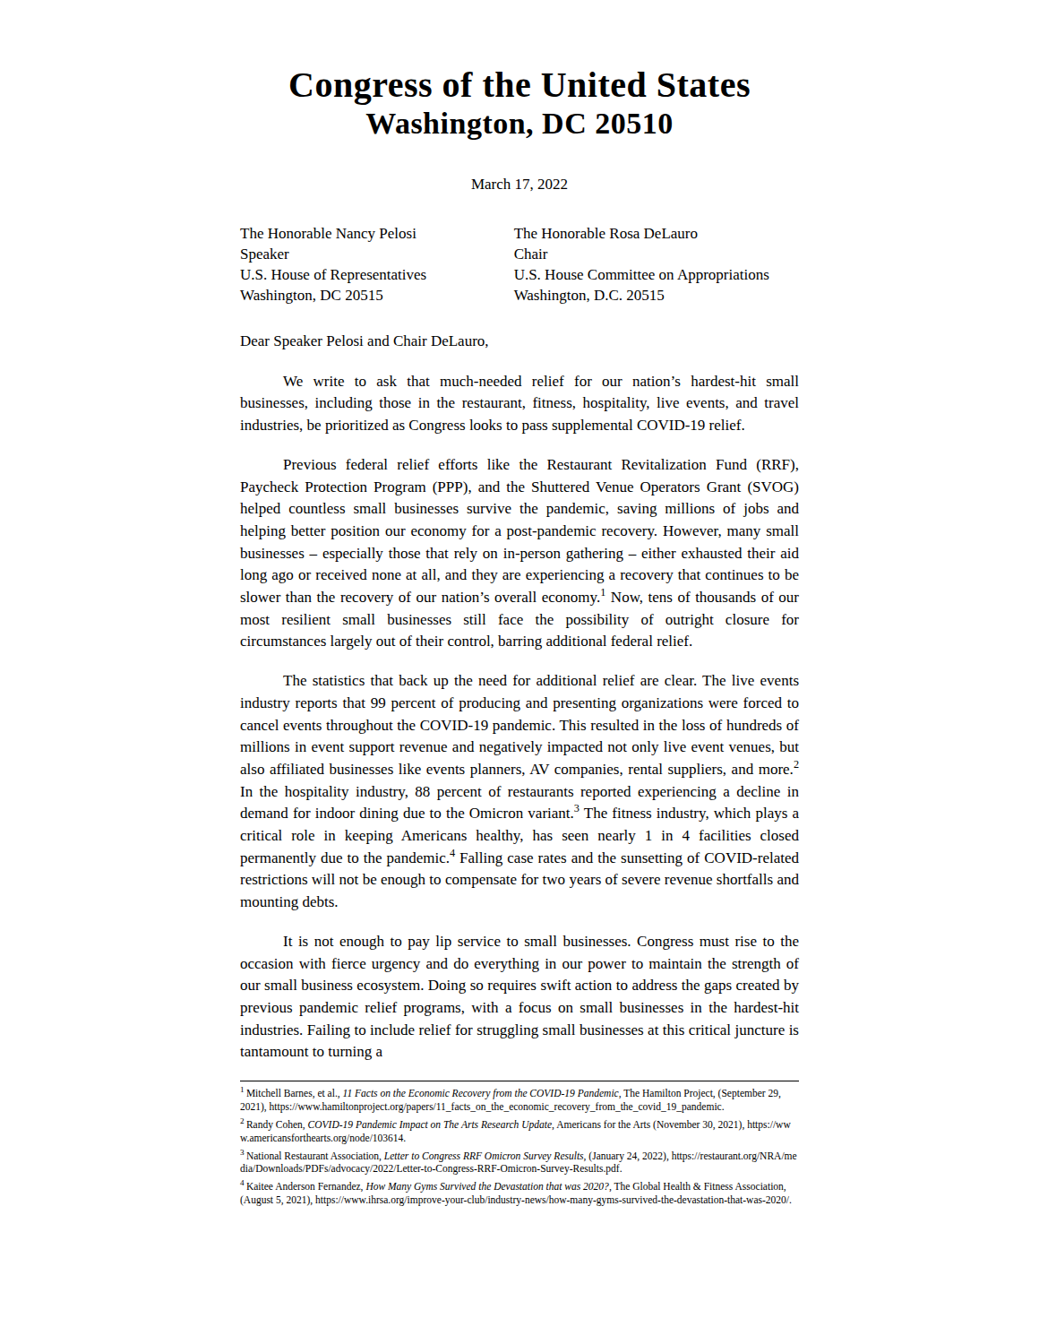Congress of the United States
Washington, DC 20510
March 17, 2022
| The Honorable Nancy Pelosi Speaker U.S. House of Representatives Washington, DC 20515 | The Honorable Rosa DeLauro Chair U.S. House Committee on Appropriations Washington, D.C. 20515 |
Dear Speaker Pelosi and Chair DeLauro,
We write to ask that much-needed relief for our nation’s hardest-hit small businesses, including those in the restaurant, fitness, hospitality, live events, and travel industries, be prioritized as Congress looks to pass supplemental COVID-19 relief.
Previous federal relief efforts like the Restaurant Revitalization Fund (RRF), Paycheck Protection Program (PPP), and the Shuttered Venue Operators Grant (SVOG) helped countless small businesses survive the pandemic, saving millions of jobs and helping better position our economy for a post-pandemic recovery. However, many small businesses – especially those that rely on in-person gathering – either exhausted their aid long ago or received none at all, and they are experiencing a recovery that continues to be slower than the recovery of our nation’s overall economy.1 Now, tens of thousands of our most resilient small businesses still face the possibility of outright closure for circumstances largely out of their control, barring additional federal relief.
The statistics that back up the need for additional relief are clear. The live events industry reports that 99 percent of producing and presenting organizations were forced to cancel events throughout the COVID-19 pandemic. This resulted in the loss of hundreds of millions in event support revenue and negatively impacted not only live event venues, but also affiliated businesses like events planners, AV companies, rental suppliers, and more.2 In the hospitality industry, 88 percent of restaurants reported experiencing a decline in demand for indoor dining due to the Omicron variant.3 The fitness industry, which plays a critical role in keeping Americans healthy, has seen nearly 1 in 4 facilities closed permanently due to the pandemic.4 Falling case rates and the sunsetting of COVID-related restrictions will not be enough to compensate for two years of severe revenue shortfalls and mounting debts.
It is not enough to pay lip service to small businesses. Congress must rise to the occasion with fierce urgency and do everything in our power to maintain the strength of our small business ecosystem. Doing so requires swift action to address the gaps created by previous pandemic relief programs, with a focus on small businesses in the hardest-hit industries. Failing to include relief for struggling small businesses at this critical juncture is tantamount to turning a
Mitchell Barnes, et al., 11 Facts on the Economic Recovery from the COVID-19 Pandemic, The Hamilton Project, (September 29, 2021), https://www.hamiltonproject.org/papers/11_facts_on_the_economic_recovery_from_the_covid_19_pandemic.
Randy Cohen, COVID-19 Pandemic Impact on The Arts Research Update, Americans for the Arts (November 30, 2021), https://www.americansforthearts.org/node/103614.
National Restaurant Association, Letter to Congress RRF Omicron Survey Results, (January 24, 2022), https://restaurant.org/NRA/media/Downloads/PDFs/advocacy/2022/Letter-to-Congress-RRF-Omicron-Survey-Results.pdf.
Kaitee Anderson Fernandez, How Many Gyms Survived the Devastation that was 2020?, The Global Health & Fitness Association, (August 5, 2021), https://www.ihrsa.org/improve-your-club/industry-news/how-many-gyms-survived-the-devastation-that-was-2020/.